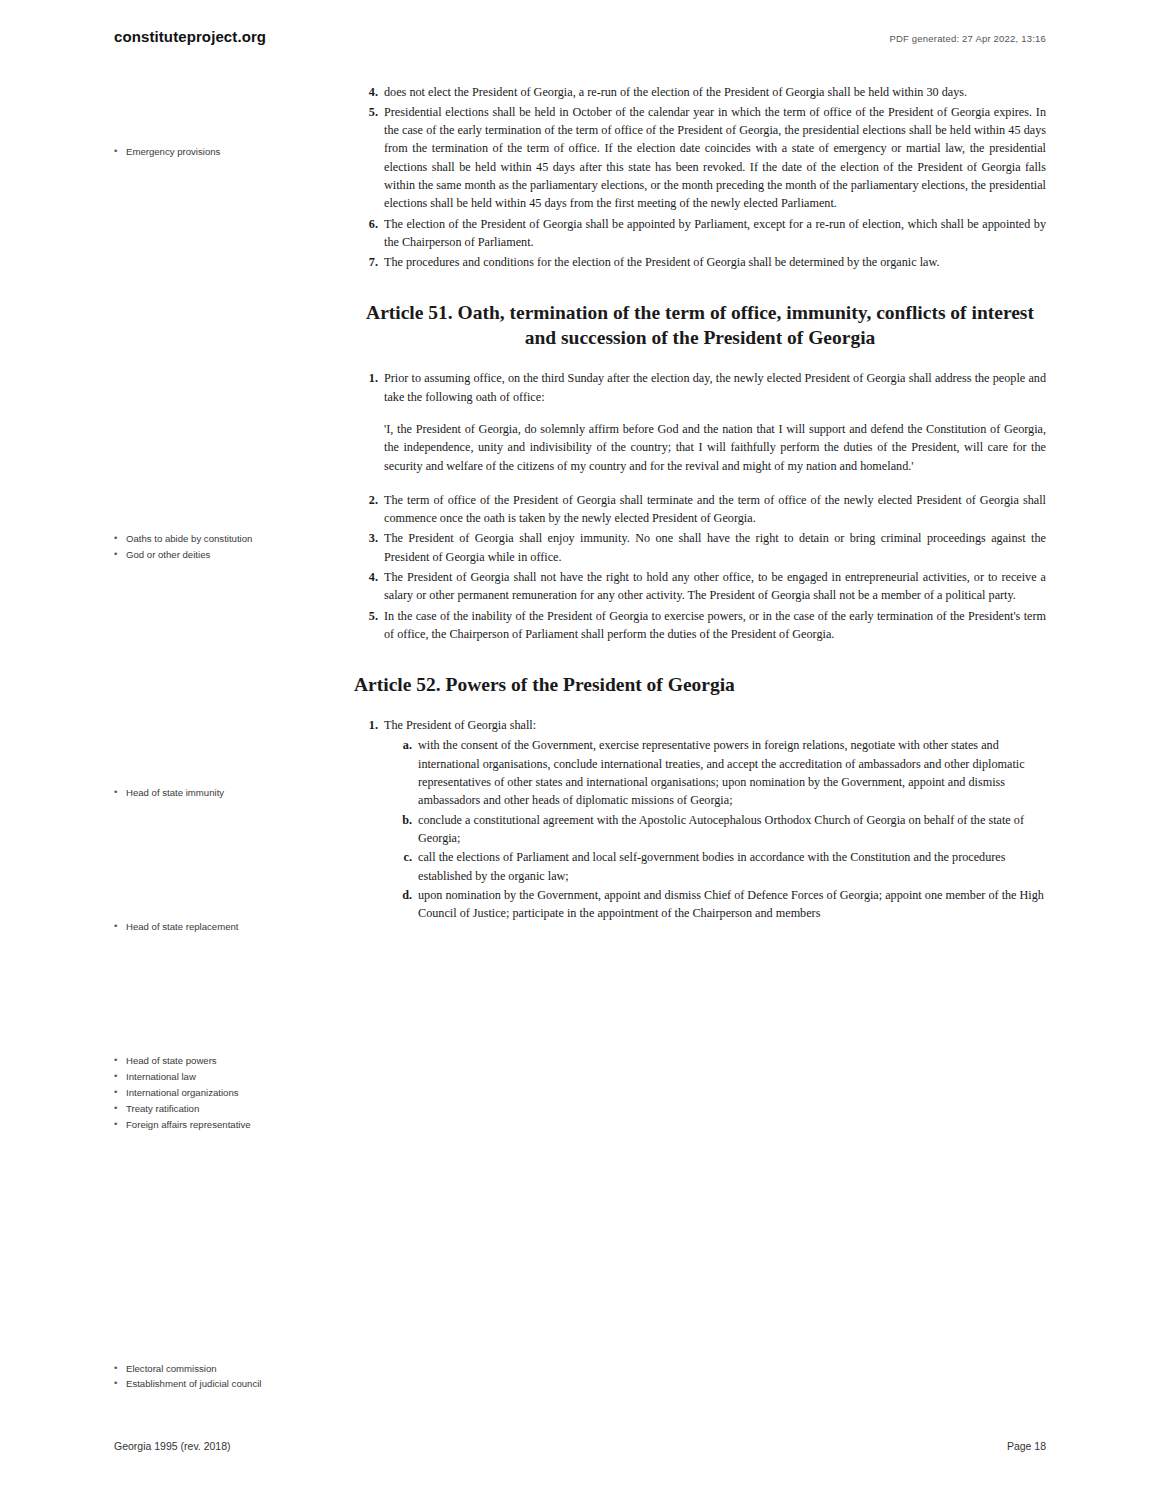constituteproject.org
PDF generated: 27 Apr 2022, 13:16
Emergency provisions
Oaths to abide by constitution
God or other deities
Head of state immunity
Head of state replacement
Head of state powers
International law
International organizations
Treaty ratification
Foreign affairs representative
Electoral commission
Establishment of judicial council
does not elect the President of Georgia, a re-run of the election of the President of Georgia shall be held within 30 days.
Presidential elections shall be held in October of the calendar year in which the term of office of the President of Georgia expires. In the case of the early termination of the term of office of the President of Georgia, the presidential elections shall be held within 45 days from the termination of the term of office. If the election date coincides with a state of emergency or martial law, the presidential elections shall be held within 45 days after this state has been revoked. If the date of the election of the President of Georgia falls within the same month as the parliamentary elections, or the month preceding the month of the parliamentary elections, the presidential elections shall be held within 45 days from the first meeting of the newly elected Parliament.
The election of the President of Georgia shall be appointed by Parliament, except for a re-run of election, which shall be appointed by the Chairperson of Parliament.
The procedures and conditions for the election of the President of Georgia shall be determined by the organic law.
Article 51. Oath, termination of the term of office, immunity, conflicts of interest and succession of the President of Georgia
Prior to assuming office, on the third Sunday after the election day, the newly elected President of Georgia shall address the people and take the following oath of office:
'I, the President of Georgia, do solemnly affirm before God and the nation that I will support and defend the Constitution of Georgia, the independence, unity and indivisibility of the country; that I will faithfully perform the duties of the President, will care for the security and welfare of the citizens of my country and for the revival and might of my nation and homeland.'
The term of office of the President of Georgia shall terminate and the term of office of the newly elected President of Georgia shall commence once the oath is taken by the newly elected President of Georgia.
The President of Georgia shall enjoy immunity. No one shall have the right to detain or bring criminal proceedings against the President of Georgia while in office.
The President of Georgia shall not have the right to hold any other office, to be engaged in entrepreneurial activities, or to receive a salary or other permanent remuneration for any other activity. The President of Georgia shall not be a member of a political party.
In the case of the inability of the President of Georgia to exercise powers, or in the case of the early termination of the President's term of office, the Chairperson of Parliament shall perform the duties of the President of Georgia.
Article 52. Powers of the President of Georgia
The President of Georgia shall:
with the consent of the Government, exercise representative powers in foreign relations, negotiate with other states and international organisations, conclude international treaties, and accept the accreditation of ambassadors and other diplomatic representatives of other states and international organisations; upon nomination by the Government, appoint and dismiss ambassadors and other heads of diplomatic missions of Georgia;
conclude a constitutional agreement with the Apostolic Autocephalous Orthodox Church of Georgia on behalf of the state of Georgia;
call the elections of Parliament and local self-government bodies in accordance with the Constitution and the procedures established by the organic law;
upon nomination by the Government, appoint and dismiss Chief of Defence Forces of Georgia; appoint one member of the High Council of Justice; participate in the appointment of the Chairperson and members
Georgia 1995 (rev. 2018)
Page 18